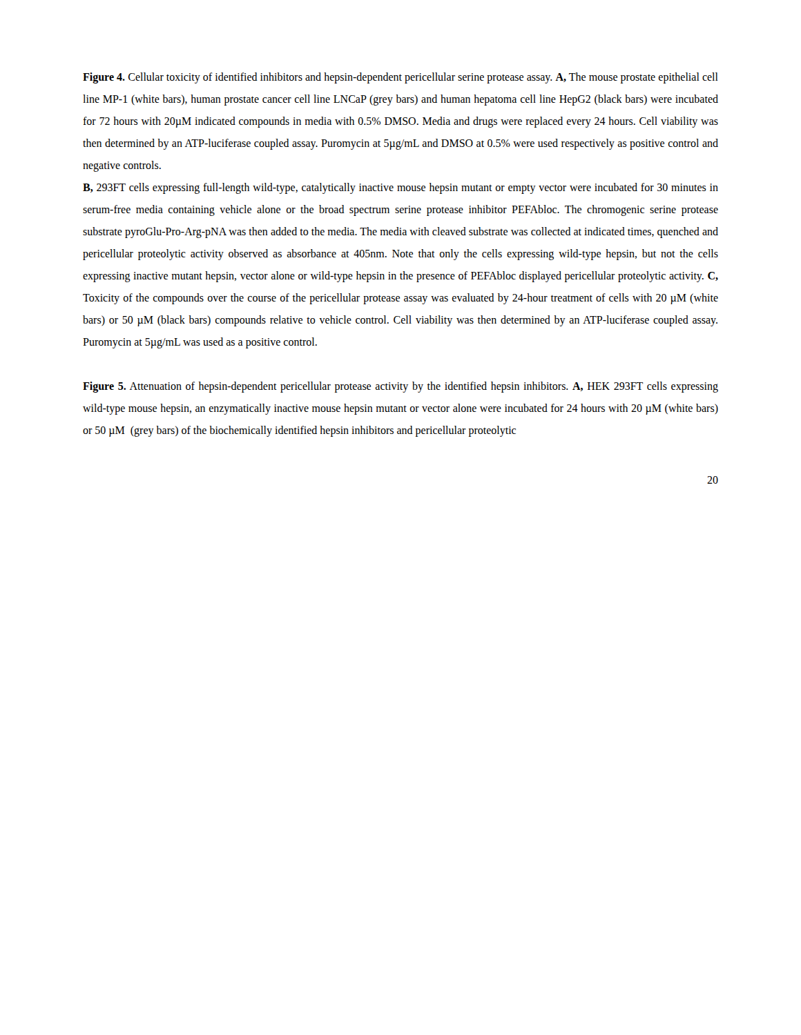Figure 4. Cellular toxicity of identified inhibitors and hepsin-dependent pericellular serine protease assay. A, The mouse prostate epithelial cell line MP-1 (white bars), human prostate cancer cell line LNCaP (grey bars) and human hepatoma cell line HepG2 (black bars) were incubated for 72 hours with 20µM indicated compounds in media with 0.5% DMSO. Media and drugs were replaced every 24 hours. Cell viability was then determined by an ATP-luciferase coupled assay. Puromycin at 5µg/mL and DMSO at 0.5% were used respectively as positive control and negative controls.
B, 293FT cells expressing full-length wild-type, catalytically inactive mouse hepsin mutant or empty vector were incubated for 30 minutes in serum-free media containing vehicle alone or the broad spectrum serine protease inhibitor PEFAbloc. The chromogenic serine protease substrate pyroGlu-Pro-Arg-pNA was then added to the media. The media with cleaved substrate was collected at indicated times, quenched and pericellular proteolytic activity observed as absorbance at 405nm. Note that only the cells expressing wild-type hepsin, but not the cells expressing inactive mutant hepsin, vector alone or wild-type hepsin in the presence of PEFAbloc displayed pericellular proteolytic activity. C, Toxicity of the compounds over the course of the pericellular protease assay was evaluated by 24-hour treatment of cells with 20 µM (white bars) or 50 µM (black bars) compounds relative to vehicle control. Cell viability was then determined by an ATP-luciferase coupled assay. Puromycin at 5µg/mL was used as a positive control.
Figure 5. Attenuation of hepsin-dependent pericellular protease activity by the identified hepsin inhibitors. A, HEK 293FT cells expressing wild-type mouse hepsin, an enzymatically inactive mouse hepsin mutant or vector alone were incubated for 24 hours with 20 µM (white bars) or 50 µM (grey bars) of the biochemically identified hepsin inhibitors and pericellular proteolytic
20